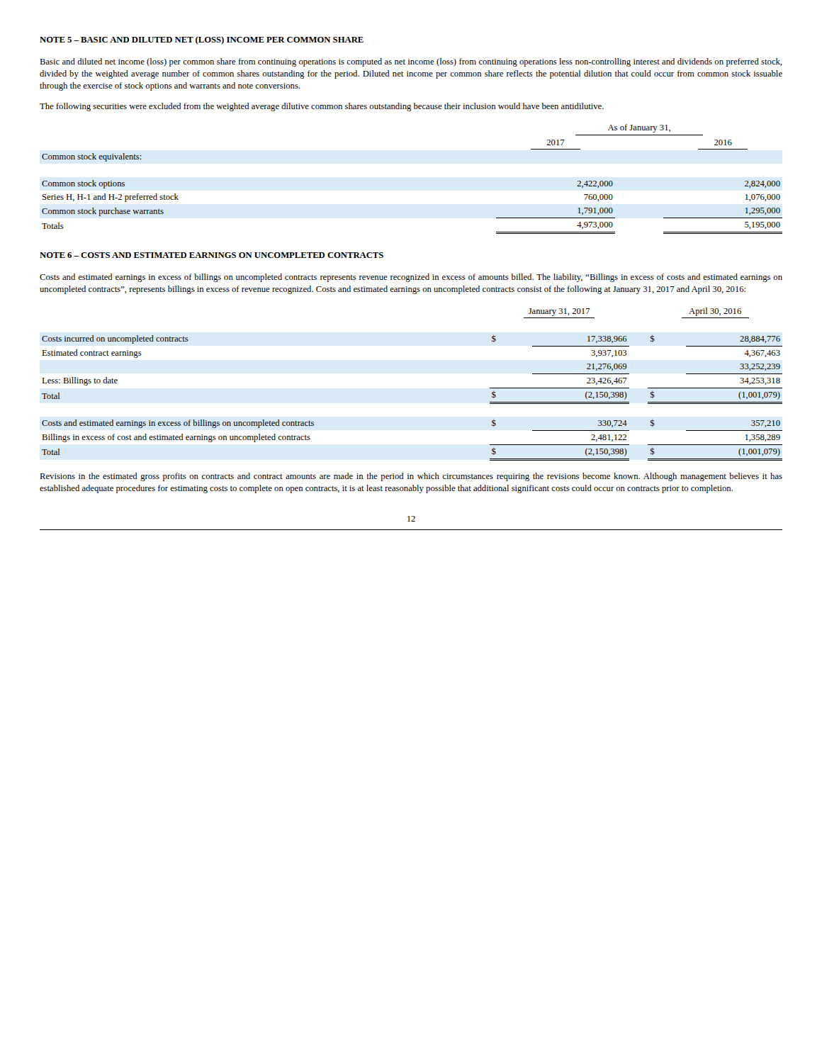NOTE 5 – BASIC AND DILUTED NET (LOSS) INCOME PER COMMON SHARE
Basic and diluted net income (loss) per common share from continuing operations is computed as net income (loss) from continuing operations less non-controlling interest and dividends on preferred stock, divided by the weighted average number of common shares outstanding for the period. Diluted net income per common share reflects the potential dilution that could occur from common stock issuable through the exercise of stock options and warrants and note conversions.
The following securities were excluded from the weighted average dilutive common shares outstanding because their inclusion would have been antidilutive.
| | | As of January 31, |
| | | 2017 | | 2016 |
| Common stock equivalents: | | | | |
| Common stock options | | 2,422,000 | | 2,824,000 |
| Series H, H-1 and H-2 preferred stock | | 760,000 | | 1,076,000 |
| Common stock purchase warrants | | 1,791,000 | | 1,295,000 |
| Totals | | 4,973,000 | | 5,195,000 |
NOTE 6 – COSTS AND ESTIMATED EARNINGS ON UNCOMPLETED CONTRACTS
Costs and estimated earnings in excess of billings on uncompleted contracts represents revenue recognized in excess of amounts billed. The liability, “Billings in excess of costs and estimated earnings on uncompleted contracts”, represents billings in excess of revenue recognized. Costs and estimated earnings on uncompleted contracts consist of the following at January 31, 2017 and April 30, 2016:
| | | January 31, 2017 | | April 30, 2016 |
| Costs incurred on uncompleted contracts | | $ | 17,338,966 | | $ | 28,884,776 |
| Estimated contract earnings | | | 3,937,103 | | | 4,367,463 |
| | | | 21,276,069 | | | 33,252,239 |
| Less: Billings to date | | | 23,426,467 | | | 34,253,318 |
| Total | | $ | (2,150,398) | | $ | (1,001,079) |
| Costs and estimated earnings in excess of billings on uncompleted contracts | | $ | 330,724 | | $ | 357,210 |
| Billings in excess of cost and estimated earnings on uncompleted contracts | | | 2,481,122 | | | 1,358,289 |
| Total | | $ | (2,150,398) | | $ | (1,001,079) |
Revisions in the estimated gross profits on contracts and contract amounts are made in the period in which circumstances requiring the revisions become known. Although management believes it has established adequate procedures for estimating costs to complete on open contracts, it is at least reasonably possible that additional significant costs could occur on contracts prior to completion.
12